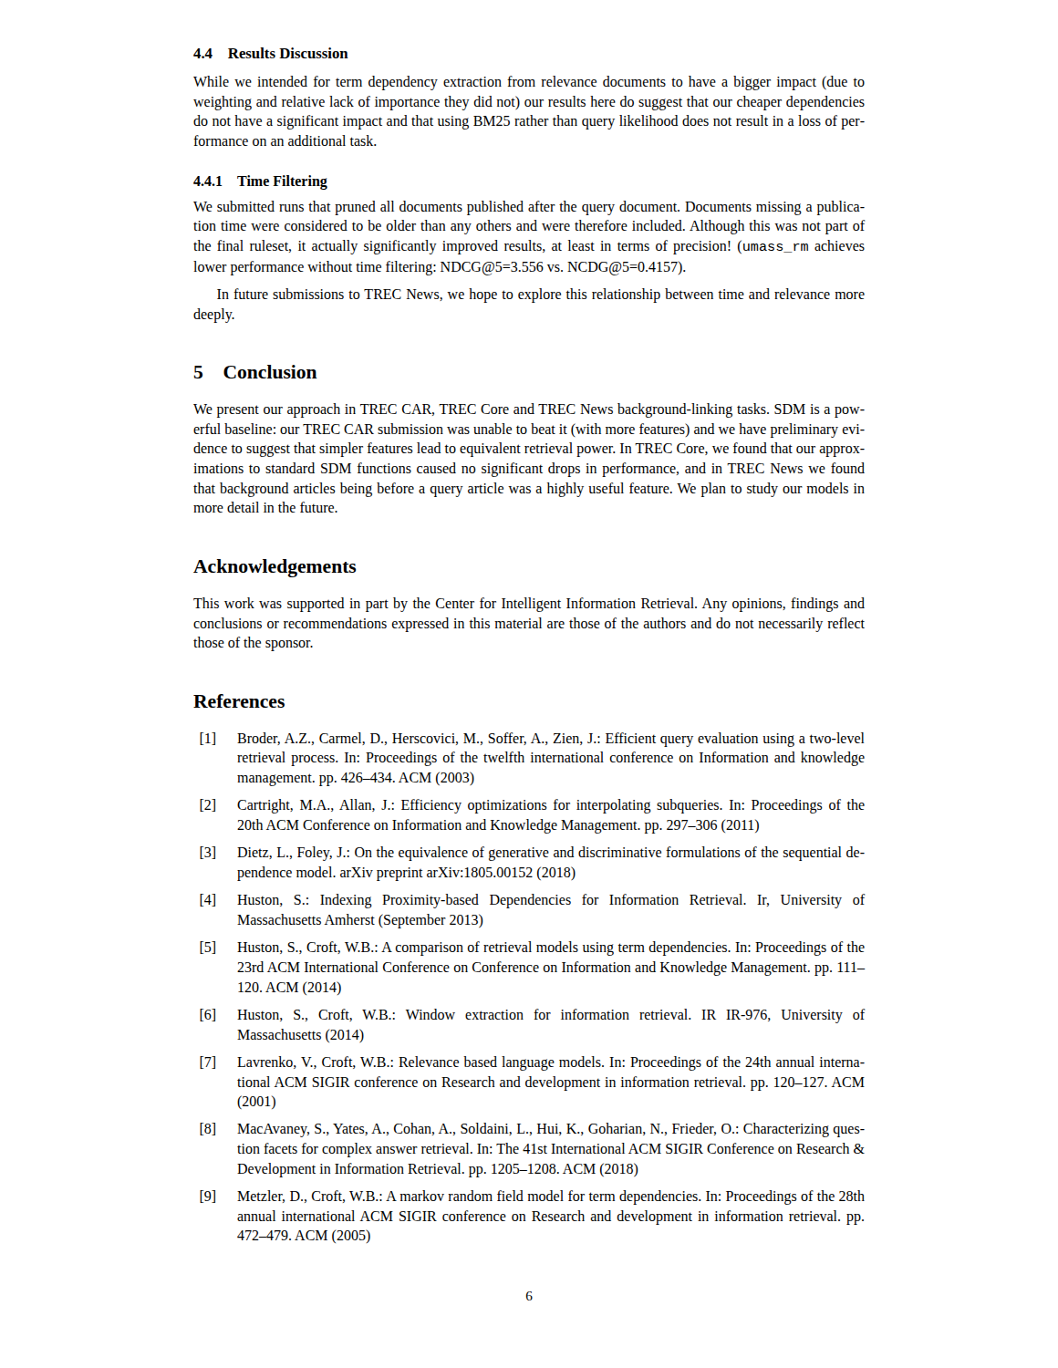4.4 Results Discussion
While we intended for term dependency extraction from relevance documents to have a bigger impact (due to weighting and relative lack of importance they did not) our results here do suggest that our cheaper dependencies do not have a significant impact and that using BM25 rather than query likelihood does not result in a loss of performance on an additional task.
4.4.1 Time Filtering
We submitted runs that pruned all documents published after the query document. Documents missing a publication time were considered to be older than any others and were therefore included. Although this was not part of the final ruleset, it actually significantly improved results, at least in terms of precision! (umass_rm achieves lower performance without time filtering: NDCG@5=3.556 vs. NCDG@5=0.4157).
In future submissions to TREC News, we hope to explore this relationship between time and relevance more deeply.
5 Conclusion
We present our approach in TREC CAR, TREC Core and TREC News background-linking tasks. SDM is a powerful baseline: our TREC CAR submission was unable to beat it (with more features) and we have preliminary evidence to suggest that simpler features lead to equivalent retrieval power. In TREC Core, we found that our approximations to standard SDM functions caused no significant drops in performance, and in TREC News we found that background articles being before a query article was a highly useful feature. We plan to study our models in more detail in the future.
Acknowledgements
This work was supported in part by the Center for Intelligent Information Retrieval. Any opinions, findings and conclusions or recommendations expressed in this material are those of the authors and do not necessarily reflect those of the sponsor.
References
Broder, A.Z., Carmel, D., Herscovici, M., Soffer, A., Zien, J.: Efficient query evaluation using a two-level retrieval process. In: Proceedings of the twelfth international conference on Information and knowledge management. pp. 426–434. ACM (2003)
Cartright, M.A., Allan, J.: Efficiency optimizations for interpolating subqueries. In: Proceedings of the 20th ACM Conference on Information and Knowledge Management. pp. 297–306 (2011)
Dietz, L., Foley, J.: On the equivalence of generative and discriminative formulations of the sequential dependence model. arXiv preprint arXiv:1805.00152 (2018)
Huston, S.: Indexing Proximity-based Dependencies for Information Retrieval. Ir, University of Massachusetts Amherst (September 2013)
Huston, S., Croft, W.B.: A comparison of retrieval models using term dependencies. In: Proceedings of the 23rd ACM International Conference on Conference on Information and Knowledge Management. pp. 111–120. ACM (2014)
Huston, S., Croft, W.B.: Window extraction for information retrieval. IR IR-976, University of Massachusetts (2014)
Lavrenko, V., Croft, W.B.: Relevance based language models. In: Proceedings of the 24th annual international ACM SIGIR conference on Research and development in information retrieval. pp. 120–127. ACM (2001)
MacAvaney, S., Yates, A., Cohan, A., Soldaini, L., Hui, K., Goharian, N., Frieder, O.: Characterizing question facets for complex answer retrieval. In: The 41st International ACM SIGIR Conference on Research & Development in Information Retrieval. pp. 1205–1208. ACM (2018)
Metzler, D., Croft, W.B.: A markov random field model for term dependencies. In: Proceedings of the 28th annual international ACM SIGIR conference on Research and development in information retrieval. pp. 472–479. ACM (2005)
6